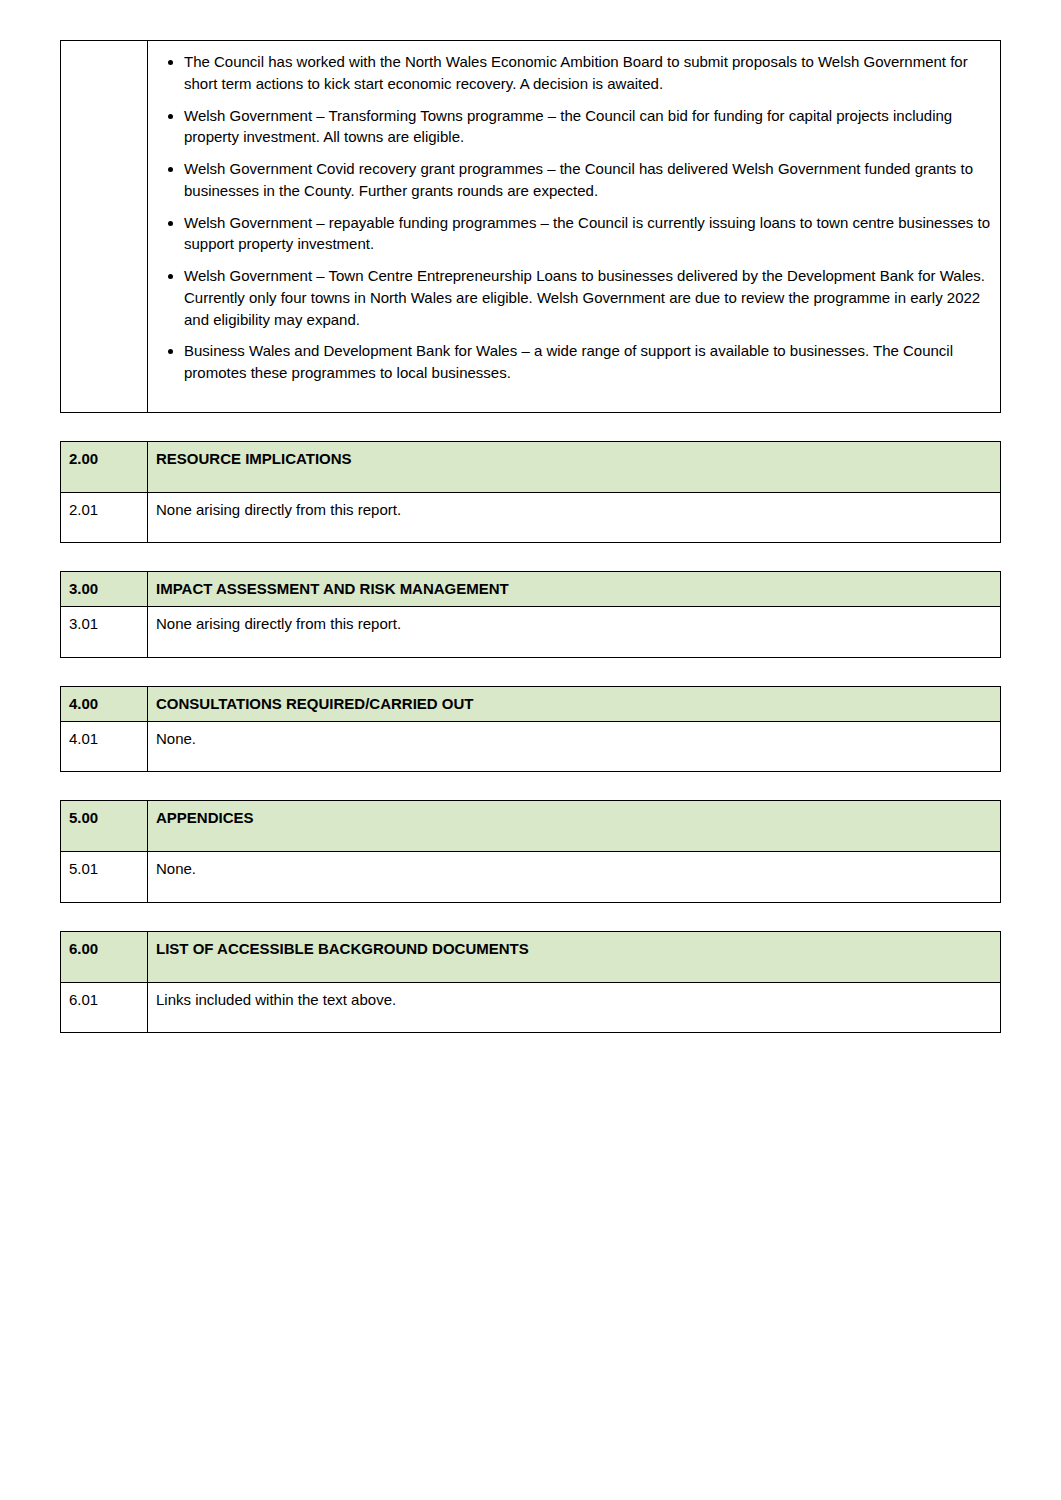| | The Council has worked with the North Wales Economic Ambition Board to submit proposals to Welsh Government for short term actions to kick start economic recovery. A decision is awaited. Welsh Government – Transforming Towns programme – the Council can bid for funding for capital projects including property investment. All towns are eligible. Welsh Government Covid recovery grant programmes – the Council has delivered Welsh Government funded grants to businesses in the County. Further grants rounds are expected. Welsh Government – repayable funding programmes – the Council is currently issuing loans to town centre businesses to support property investment. Welsh Government – Town Centre Entrepreneurship Loans to businesses delivered by the Development Bank for Wales. Currently only four towns in North Wales are eligible. Welsh Government are due to review the programme in early 2022 and eligibility may expand. Business Wales and Development Bank for Wales – a wide range of support is available to businesses. The Council promotes these programmes to local businesses. |
| 2.00 | RESOURCE IMPLICATIONS |
| 2.01 | None arising directly from this report. |
| 3.00 | IMPACT ASSESSMENT AND RISK MANAGEMENT |
| 3.01 | None arising directly from this report. |
| 4.00 | CONSULTATIONS REQUIRED/CARRIED OUT |
| 4.01 | None. |
| 5.00 | APPENDICES |
| 5.01 | None. |
| 6.00 | LIST OF ACCESSIBLE BACKGROUND DOCUMENTS |
| 6.01 | Links included within the text above. |